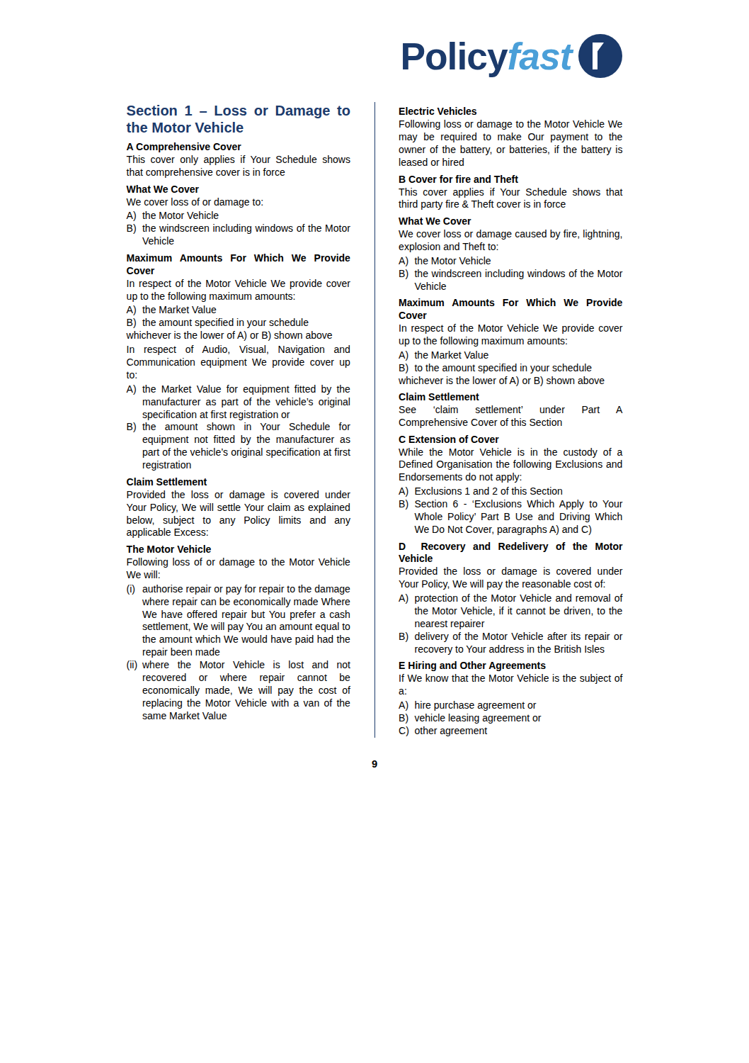Policy fast
Section 1 – Loss or Damage to the Motor Vehicle
A Comprehensive Cover
This cover only applies if Your Schedule shows that comprehensive cover is in force
What We Cover
We cover loss of or damage to:
A) the Motor Vehicle
B) the windscreen including windows of the Motor Vehicle
Maximum Amounts For Which We Provide Cover
In respect of the Motor Vehicle We provide cover up to the following maximum amounts:
A) the Market Value
B) the amount specified in your schedule
whichever is the lower of A) or B) shown above
In respect of Audio, Visual, Navigation and Communication equipment We provide cover up to:
A) the Market Value for equipment fitted by the manufacturer as part of the vehicle’s original specification at first registration or
B) the amount shown in Your Schedule for equipment not fitted by the manufacturer as part of the vehicle’s original specification at first registration
Claim Settlement
Provided the loss or damage is covered under Your Policy, We will settle Your claim as explained below, subject to any Policy limits and any applicable Excess:
The Motor Vehicle
Following loss of or damage to the Motor Vehicle We will:
(i) authorise repair or pay for repair to the damage where repair can be economically made Where We have offered repair but You prefer a cash settlement, We will pay You an amount equal to the amount which We would have paid had the repair been made
(ii) where the Motor Vehicle is lost and not recovered or where repair cannot be economically made, We will pay the cost of replacing the Motor Vehicle with a van of the same Market Value
Electric Vehicles
Following loss or damage to the Motor Vehicle We may be required to make Our payment to the owner of the battery, or batteries, if the battery is leased or hired
B Cover for fire and Theft
This cover applies if Your Schedule shows that third party fire & Theft cover is in force
What We Cover
We cover loss or damage caused by fire, lightning, explosion and Theft to:
A) the Motor Vehicle
B) the windscreen including windows of the Motor Vehicle
Maximum Amounts For Which We Provide Cover
In respect of the Motor Vehicle We provide cover up to the following maximum amounts:
A) the Market Value
B) to the amount specified in your schedule
whichever is the lower of A) or B) shown above
Claim Settlement
See ‘claim settlement’ under Part A Comprehensive Cover of this Section
C Extension of Cover
While the Motor Vehicle is in the custody of a Defined Organisation the following Exclusions and Endorsements do not apply:
A) Exclusions 1 and 2 of this Section
B) Section 6 - ‘Exclusions Which Apply to Your Whole Policy’ Part B Use and Driving Which We Do Not Cover, paragraphs A) and C)
D Recovery and Redelivery of the Motor Vehicle
Provided the loss or damage is covered under Your Policy, We will pay the reasonable cost of:
A) protection of the Motor Vehicle and removal of the Motor Vehicle, if it cannot be driven, to the nearest repairer
B) delivery of the Motor Vehicle after its repair or recovery to Your address in the British Isles
E Hiring and Other Agreements
If We know that the Motor Vehicle is the subject of a:
A) hire purchase agreement or
B) vehicle leasing agreement or
C) other agreement
9